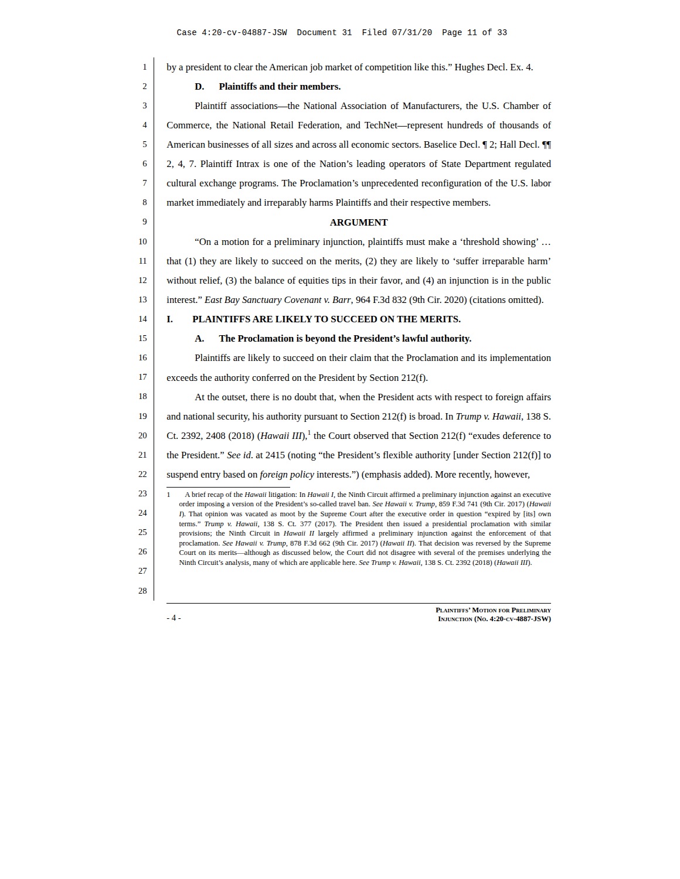Case 4:20-cv-04887-JSW Document 31 Filed 07/31/20 Page 11 of 33
1
2
3
4
5
6
7
8
9
10
11
12
13
14
15
16
17
18
19
20
21
22
23
24
25
26
27
28
by a president to clear the American job market of competition like this.” Hughes Decl. Ex. 4.
D. Plaintiffs and their members.
Plaintiff associations—the National Association of Manufacturers, the U.S. Chamber of Commerce, the National Retail Federation, and TechNet—represent hundreds of thousands of American businesses of all sizes and across all economic sectors. Baselice Decl. ¶ 2; Hall Decl. ¶¶ 2, 4, 7. Plaintiff Intrax is one of the Nation’s leading operators of State Department regulated cultural exchange programs. The Proclamation’s unprecedented reconfiguration of the U.S. labor market immediately and irreparably harms Plaintiffs and their respective members.
ARGUMENT
“On a motion for a preliminary injunction, plaintiffs must make a ‘threshold showing’ … that (1) they are likely to succeed on the merits, (2) they are likely to ‘suffer irreparable harm’ without relief, (3) the balance of equities tips in their favor, and (4) an injunction is in the public interest.” East Bay Sanctuary Covenant v. Barr, 964 F.3d 832 (9th Cir. 2020) (citations omitted).
I. PLAINTIFFS ARE LIKELY TO SUCCEED ON THE MERITS.
A. The Proclamation is beyond the President’s lawful authority.
Plaintiffs are likely to succeed on their claim that the Proclamation and its implementation exceeds the authority conferred on the President by Section 212(f).
At the outset, there is no doubt that, when the President acts with respect to foreign affairs and national security, his authority pursuant to Section 212(f) is broad. In Trump v. Hawaii, 138 S. Ct. 2392, 2408 (2018) (Hawaii III),1 the Court observed that Section 212(f) “exudes deference to the President.” See id. at 2415 (noting “the President’s flexible authority [under Section 212(f)] to suspend entry based on foreign policy interests.”) (emphasis added). More recently, however,
1 A brief recap of the Hawaii litigation: In Hawaii I, the Ninth Circuit affirmed a preliminary injunction against an executive order imposing a version of the President’s so-called travel ban. See Hawaii v. Trump, 859 F.3d 741 (9th Cir. 2017) (Hawaii I). That opinion was vacated as moot by the Supreme Court after the executive order in question “expired by [its] own terms.” Trump v. Hawaii, 138 S. Ct. 377 (2017). The President then issued a presidential proclamation with similar provisions; the Ninth Circuit in Hawaii II largely affirmed a preliminary injunction against the enforcement of that proclamation. See Hawaii v. Trump, 878 F.3d 662 (9th Cir. 2017) (Hawaii II). That decision was reversed by the Supreme Court on its merits—although as discussed below, the Court did not disagree with several of the premises underlying the Ninth Circuit’s analysis, many of which are applicable here. See Trump v. Hawaii, 138 S. Ct. 2392 (2018) (Hawaii III).
- 4 -
Plaintiffs’ Motion for Preliminary
Injunction (No. 4:20-cv-4887-JSW)